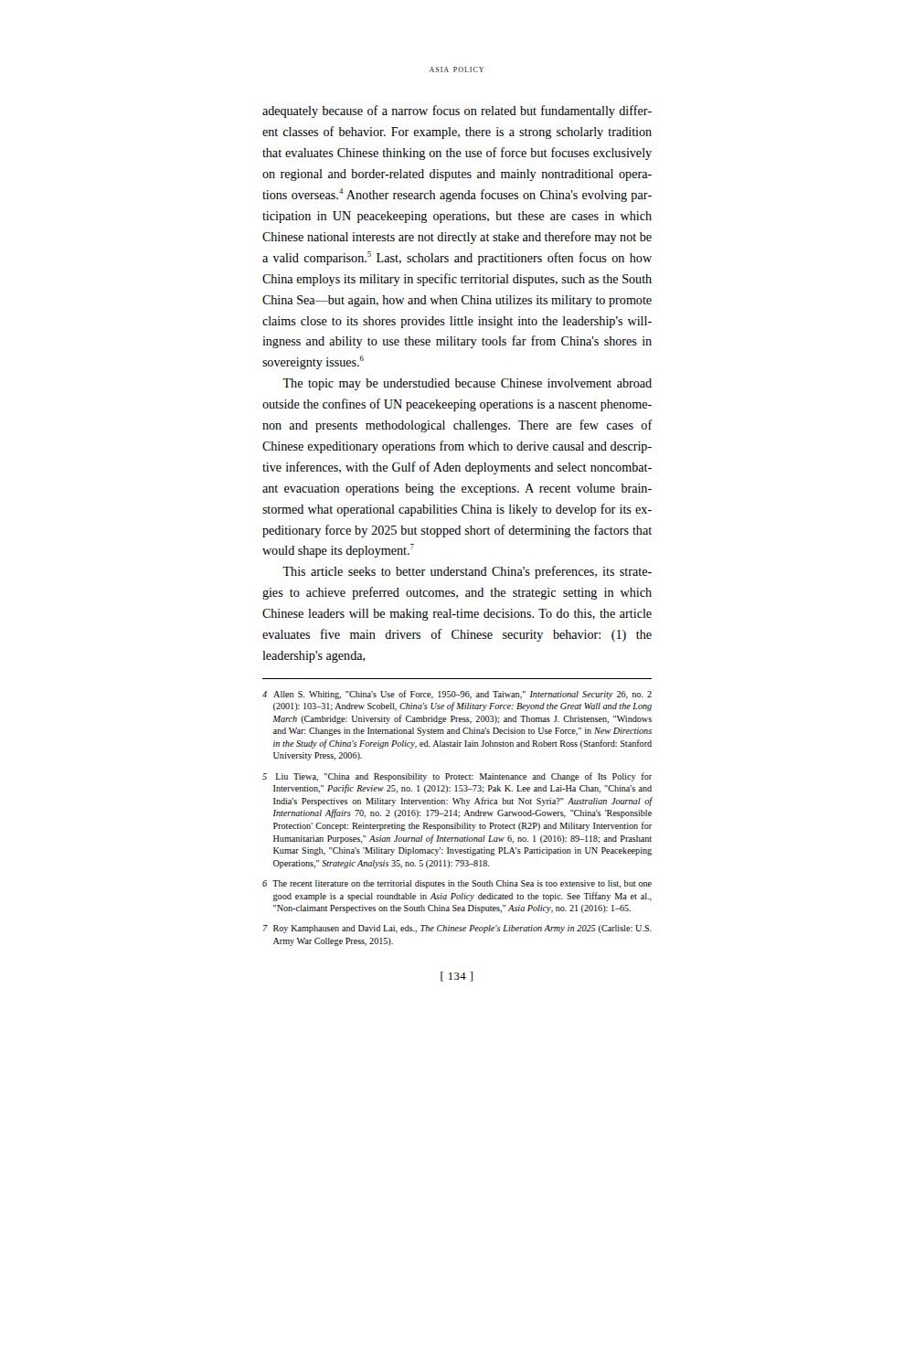asia policy
adequately because of a narrow focus on related but fundamentally different classes of behavior. For example, there is a strong scholarly tradition that evaluates Chinese thinking on the use of force but focuses exclusively on regional and border-related disputes and mainly nontraditional operations overseas.4 Another research agenda focuses on China's evolving participation in UN peacekeeping operations, but these are cases in which Chinese national interests are not directly at stake and therefore may not be a valid comparison.5 Last, scholars and practitioners often focus on how China employs its military in specific territorial disputes, such as the South China Sea—but again, how and when China utilizes its military to promote claims close to its shores provides little insight into the leadership's willingness and ability to use these military tools far from China's shores in sovereignty issues.6
The topic may be understudied because Chinese involvement abroad outside the confines of UN peacekeeping operations is a nascent phenomenon and presents methodological challenges. There are few cases of Chinese expeditionary operations from which to derive causal and descriptive inferences, with the Gulf of Aden deployments and select noncombatant evacuation operations being the exceptions. A recent volume brainstormed what operational capabilities China is likely to develop for its expeditionary force by 2025 but stopped short of determining the factors that would shape its deployment.7
This article seeks to better understand China's preferences, its strategies to achieve preferred outcomes, and the strategic setting in which Chinese leaders will be making real-time decisions. To do this, the article evaluates five main drivers of Chinese security behavior: (1) the leadership's agenda,
4 Allen S. Whiting, "China's Use of Force, 1950–96, and Taiwan," International Security 26, no. 2 (2001): 103–31; Andrew Scobell, China's Use of Military Force: Beyond the Great Wall and the Long March (Cambridge: University of Cambridge Press, 2003); and Thomas J. Christensen, "Windows and War: Changes in the International System and China's Decision to Use Force," in New Directions in the Study of China's Foreign Policy, ed. Alastair Iain Johnston and Robert Ross (Stanford: Stanford University Press, 2006).
5 Liu Tiewa, "China and Responsibility to Protect: Maintenance and Change of Its Policy for Intervention," Pacific Review 25, no. 1 (2012): 153–73; Pak K. Lee and Lai-Ha Chan, "China's and India's Perspectives on Military Intervention: Why Africa but Not Syria?" Australian Journal of International Affairs 70, no. 2 (2016): 179–214; Andrew Garwood-Gowers, "China's 'Responsible Protection' Concept: Reinterpreting the Responsibility to Protect (R2P) and Military Intervention for Humanitarian Purposes," Asian Journal of International Law 6, no. 1 (2016): 89–118; and Prashant Kumar Singh, "China's 'Military Diplomacy': Investigating PLA's Participation in UN Peacekeeping Operations," Strategic Analysis 35, no. 5 (2011): 793–818.
6 The recent literature on the territorial disputes in the South China Sea is too extensive to list, but one good example is a special roundtable in Asia Policy dedicated to the topic. See Tiffany Ma et al., "Non-claimant Perspectives on the South China Sea Disputes," Asia Policy, no. 21 (2016): 1–65.
7 Roy Kamphausen and David Lai, eds., The Chinese People's Liberation Army in 2025 (Carlisle: U.S. Army War College Press, 2015).
[ 134 ]